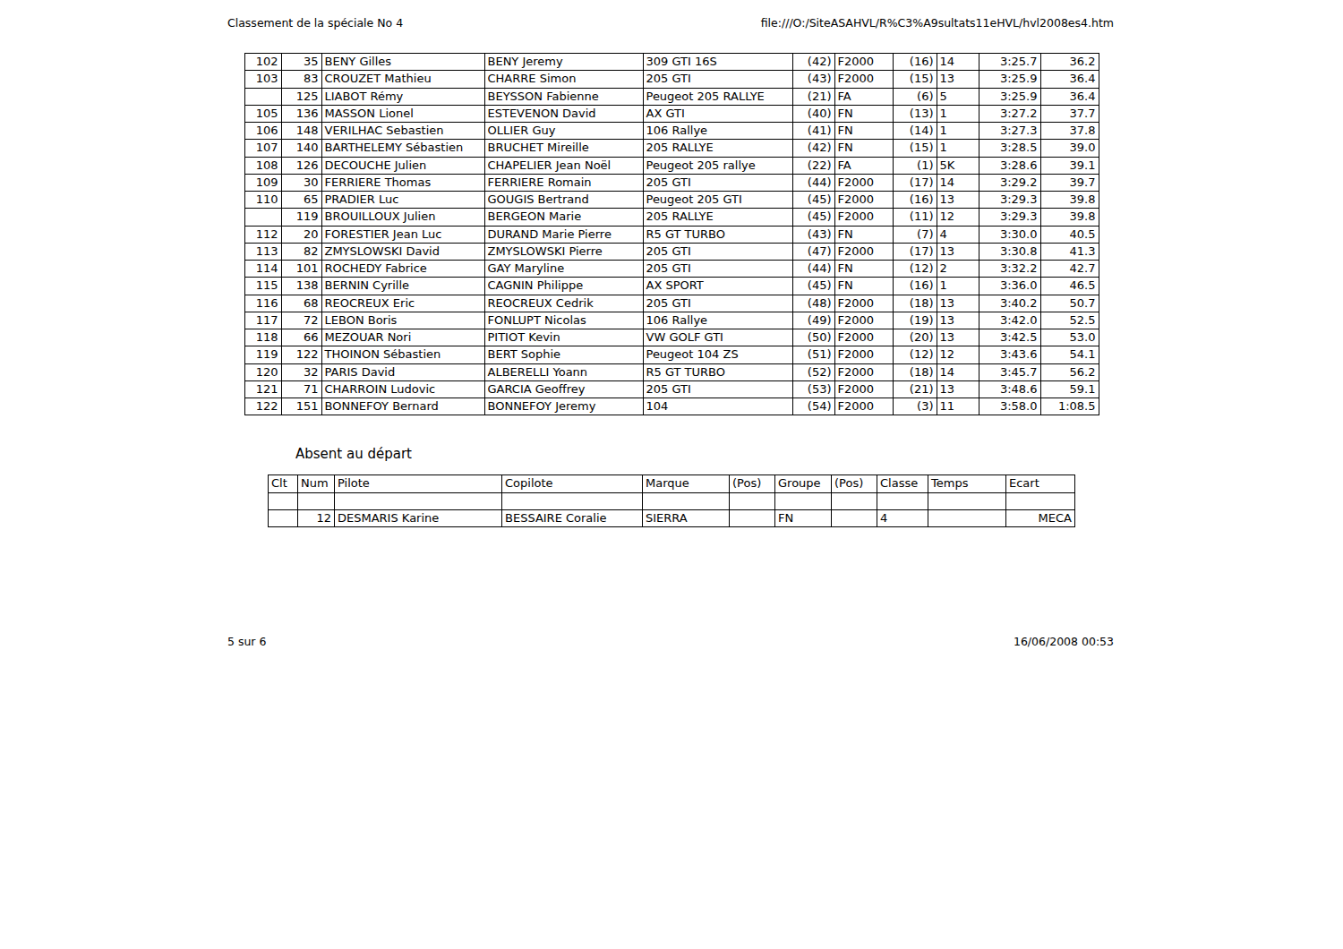Classement de la spéciale No 4
file:///O:/SiteASAHVL/R%C3%A9sultats11eHVL/hvl2008es4.htm
| 102 | 35 | BENY Gilles | BENY Jeremy | 309 GTI 16S | (42) | F2000 | (16) | 14 | 3:25.7 | 36.2 |
| 103 | 83 | CROUZET Mathieu | CHARRE Simon | 205 GTI | (43) | F2000 | (15) | 13 | 3:25.9 | 36.4 |
| | 125 | LIABOT Rémy | BEYSSON Fabienne | Peugeot 205 RALLYE | (21) | FA | (6) | 5 | 3:25.9 | 36.4 |
| 105 | 136 | MASSON Lionel | ESTEVENON David | AX GTI | (40) | FN | (13) | 1 | 3:27.2 | 37.7 |
| 106 | 148 | VERILHAC Sebastien | OLLIER Guy | 106 Rallye | (41) | FN | (14) | 1 | 3:27.3 | 37.8 |
| 107 | 140 | BARTHELEMY Sébastien | BRUCHET Mireille | 205 RALLYE | (42) | FN | (15) | 1 | 3:28.5 | 39.0 |
| 108 | 126 | DECOUCHE Julien | CHAPELIER Jean Noël | Peugeot 205 rallye | (22) | FA | (1) | 5K | 3:28.6 | 39.1 |
| 109 | 30 | FERRIERE Thomas | FERRIERE Romain | 205 GTI | (44) | F2000 | (17) | 14 | 3:29.2 | 39.7 |
| 110 | 65 | PRADIER Luc | GOUGIS Bertrand | Peugeot 205 GTI | (45) | F2000 | (16) | 13 | 3:29.3 | 39.8 |
| | 119 | BROUILLOUX Julien | BERGEON Marie | 205 RALLYE | (45) | F2000 | (11) | 12 | 3:29.3 | 39.8 |
| 112 | 20 | FORESTIER Jean Luc | DURAND Marie Pierre | R5 GT TURBO | (43) | FN | (7) | 4 | 3:30.0 | 40.5 |
| 113 | 82 | ZMYSLOWSKI David | ZMYSLOWSKI Pierre | 205 GTI | (47) | F2000 | (17) | 13 | 3:30.8 | 41.3 |
| 114 | 101 | ROCHEDY Fabrice | GAY Maryline | 205 GTI | (44) | FN | (12) | 2 | 3:32.2 | 42.7 |
| 115 | 138 | BERNIN Cyrille | CAGNIN Philippe | AX SPORT | (45) | FN | (16) | 1 | 3:36.0 | 46.5 |
| 116 | 68 | REOCREUX Eric | REOCREUX Cedrik | 205 GTI | (48) | F2000 | (18) | 13 | 3:40.2 | 50.7 |
| 117 | 72 | LEBON Boris | FONLUPT Nicolas | 106 Rallye | (49) | F2000 | (19) | 13 | 3:42.0 | 52.5 |
| 118 | 66 | MEZOUAR Nori | PITIOT Kevin | VW GOLF GTI | (50) | F2000 | (20) | 13 | 3:42.5 | 53.0 |
| 119 | 122 | THOINON Sébastien | BERT Sophie | Peugeot 104 ZS | (51) | F2000 | (12) | 12 | 3:43.6 | 54.1 |
| 120 | 32 | PARIS David | ALBERELLI Yoann | R5 GT TURBO | (52) | F2000 | (18) | 14 | 3:45.7 | 56.2 |
| 121 | 71 | CHARROIN Ludovic | GARCIA Geoffrey | 205 GTI | (53) | F2000 | (21) | 13 | 3:48.6 | 59.1 |
| 122 | 151 | BONNEFOY Bernard | BONNEFOY Jeremy | 104 | (54) | F2000 | (3) | 11 | 3:58.0 | 1:08.5 |
Absent au départ
| Clt | Num | Pilote | Copilote | Marque | (Pos) | Groupe | (Pos) | Classe | Temps | Ecart |
| --- | --- | --- | --- | --- | --- | --- | --- | --- | --- | --- |
| | 12 | DESMARIS Karine | BESSAIRE Coralie | SIERRA | | FN | | 4 | | MECA |
5 sur 6
16/06/2008 00:53